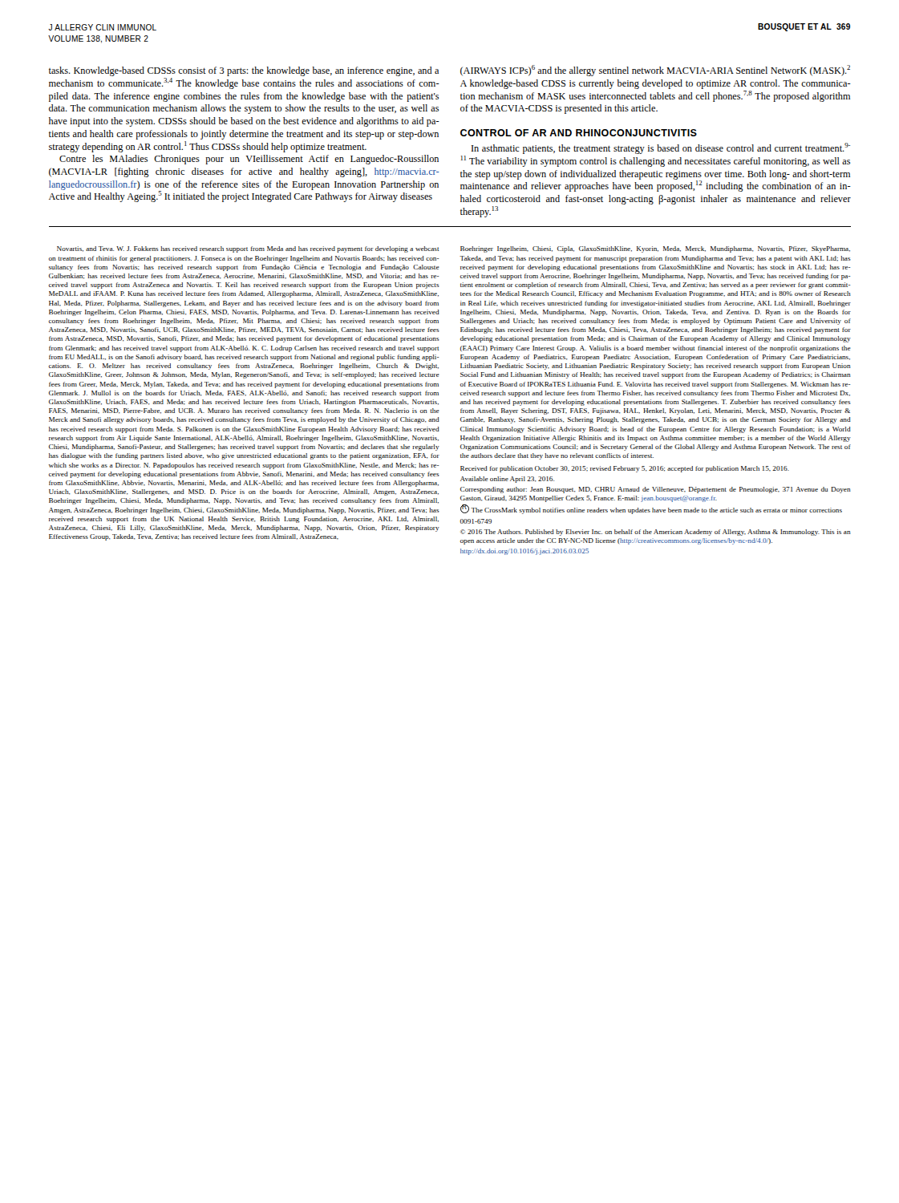J ALLERGY CLIN IMMUNOL
VOLUME 138, NUMBER 2
BOUSQUET ET AL 369
tasks. Knowledge-based CDSSs consist of 3 parts: the knowledge base, an inference engine, and a mechanism to communicate.3,4 The knowledge base contains the rules and associations of compiled data. The inference engine combines the rules from the knowledge base with the patient's data. The communication mechanism allows the system to show the results to the user, as well as have input into the system. CDSSs should be based on the best evidence and algorithms to aid patients and health care professionals to jointly determine the treatment and its step-up or step-down strategy depending on AR control.1 Thus CDSSs should help optimize treatment.
Contre les MAladies Chroniques pour un VIeillissement Actif en Languedoc-Roussillon (MACVIA-LR [fighting chronic diseases for active and healthy ageing], http://macvia.cr-languedocroussillon.fr) is one of the reference sites of the European Innovation Partnership on Active and Healthy Ageing.5 It initiated the project Integrated Care Pathways for Airway diseases
(AIRWAYS ICPs)6 and the allergy sentinel network MACVIA-ARIA Sentinel NetworK (MASK).2 A knowledge-based CDSS is currently being developed to optimize AR control. The communication mechanism of MASK uses interconnected tablets and cell phones.7,8 The proposed algorithm of the MACVIA-CDSS is presented in this article.
CONTROL OF AR AND RHINOCONJUNCTIVITIS
In asthmatic patients, the treatment strategy is based on disease control and current treatment.9-11 The variability in symptom control is challenging and necessitates careful monitoring, as well as the step up/step down of individualized therapeutic regimens over time. Both long- and short-term maintenance and reliever approaches have been proposed,12 including the combination of an inhaled corticosteroid and fast-onset long-acting β-agonist inhaler as maintenance and reliever therapy.13
Novartis, and Teva. W. J. Fokkens has received research support from Meda and has received payment for developing a webcast on treatment of rhinitis for general practitioners. J. Fonseca is on the Boehringer Ingelheim and Novartis Boards; has received consultancy fees from Novartis; has received research support from Fundação Ciência e Tecnologia and Fundação Calouste Gulbenkian; has received lecture fees from AstraZeneca, Aerocrine, Menarini, GlaxoSmithKline, MSD, and Vitoria; and has received travel support from AstraZeneca and Novartis. T. Keil has received research support from the European Union projects MeDALL and iFAAM. P. Kuna has received lecture fees from Adamed, Allergopharma, Almirall, AstraZeneca, GlaxoSmithKline, Hal, Meda, Pfizer, Polpharma, Stallergenes, Lekam, and Bayer and has received lecture fees and is on the advisory board from Boehringer Ingelheim, Celon Pharma, Chiesi, FAES, MSD, Novartis, Polpharma, and Teva. D. Larenas-Linnemann has received consultancy fees from Boehringer Ingelheim, Meda, Pfizer, Mit Pharma, and Chiesi; has received research support from AstraZeneca, MSD, Novartis, Sanofi, UCB, GlaxoSmithKline, Pfizer, MEDA, TEVA, Senosiain, Carnot; has received lecture fees from AstraZeneca, MSD, Movartis, Sanofi, Pfizer, and Meda; has received payment for development of educational presentations from Glenmark; and has received travel support from ALK-Abelló. K. C. Lodrup Carlsen has received research and travel support from EU MedALL, is on the Sanofi advisory board, has received research support from National and regional public funding applications. E. O. Meltzer has received consultancy fees from AstraZeneca, Boehringer Ingelheim, Church & Dwight, GlaxoSmithKline, Greer, Johnson & Johnson, Meda, Mylan, Regeneron/Sanofi, and Teva; is self-employed; has received lecture fees from Greer, Meda, Merck, Mylan, Takeda, and Teva; and has received payment for developing educational presentations from Glenmark. J. Mullol is on the boards for Uriach, Meda, FAES, ALK-Abelló, and Sanofi; has received research support from GlaxoSmithKline, Uriach, FAES, and Meda; and has received lecture fees from Uriach, Hartington Pharmaceuticals, Novartis, FAES, Menarini, MSD, Pierre-Fabre, and UCB. A. Muraro has received consultancy fees from Meda. R. N. Naclerio is on the Merck and Sanofi allergy advisory boards, has received consultancy fees from Teva, is employed by the University of Chicago, and has received research support from Meda. S. Palkonen is on the GlaxoSmithKline European Health Advisory Board; has received research support from Air Liquide Sante International, ALK-Abelló, Almirall, Boehringer Ingelheim, GlaxoSmithKline, Novartis, Chiesi, Mundipharma, Sanofi-Pasteur, and Stallergenes; has received travel support from Novartis; and declares that she regularly has dialogue with the funding partners listed above, who give unrestricted educational grants to the patient organization, EFA, for which she works as a Director. N. Papadopoulos has received research support from GlaxoSmithKline, Nestle, and Merck; has received payment for developing educational presentations from Abbvie, Sanofi, Menarini, and Meda; has received consultancy fees from GlaxoSmithKline, Abbvie, Novartis, Menarini, Meda, and ALK-Abelló; and has received lecture fees from Allergopharma, Uriach, GlaxoSmithKline, Stallergenes, and MSD. D. Price is on the boards for Aerocrine, Almirall, Amgen, AstraZeneca, Boehringer Ingelheim, Chiesi, Meda, Mundipharma, Napp, Novartis, and Teva; has received consultancy fees from Almirall, Amgen, AstraZeneca, Boehringer Ingelheim, Chiesi, GlaxoSmithKline, Meda, Mundipharma, Napp, Novartis, Pfizer, and Teva; has received research support from the UK National Health Service, British Lung Foundation, Aerocrine, AKL Ltd, Almirall, AstraZeneca, Chiesi, Eli Lilly, GlaxoSmithKline, Meda, Merck, Mundipharma, Napp, Novartis, Orion, Pfizer, Respiratory Effectiveness Group, Takeda, Teva, Zentiva; has received lecture fees from Almirall, AstraZeneca,
Boehringer Ingelheim, Chiesi, Cipla, GlaxoSmithKline, Kyorin, Meda, Merck, Mundipharma, Novartis, Pfizer, SkyePharma, Takeda, and Teva; has received payment for manuscript preparation from Mundipharma and Teva; has a patent with AKL Ltd; has received payment for developing educational presentations from GlaxoSmithKline and Novartis; has stock in AKL Ltd; has received travel support from Aerocrine, Boehringer Ingelheim, Mundipharma, Napp, Novartis, and Teva; has received funding for patient enrolment or completion of research from Almirall, Chiesi, Teva, and Zentiva; has served as a peer reviewer for grant committees for the Medical Research Council, Efficacy and Mechanism Evaluation Programme, and HTA; and is 80% owner of Research in Real Life, which receives unrestricted funding for investigator-initiated studies from Aerocrine, AKL Ltd, Almirall, Boehringer Ingelheim, Chiesi, Meda, Mundipharma, Napp, Novartis, Orion, Takeda, Teva, and Zentiva. D. Ryan is on the Boards for Stallergenes and Uriach; has received consultancy fees from Meda; is employed by Optimum Patient Care and University of Edinburgh; has received lecture fees from Meda, Chiesi, Teva, AstraZeneca, and Boehringer Ingelheim; has received payment for developing educational presentation from Meda; and is Chairman of the European Academy of Allergy and Clinical Immunology (EAACI) Primary Care Interest Group. A. Valiulis is a board member without financial interest of the nonprofit organizations the European Academy of Paediatrics, European Paediatrc Association, European Confederation of Primary Care Paediatricians, Lithuanian Paediatric Society, and Lithuanian Paediatric Respiratory Society; has received research support from European Union Social Fund and Lithuanian Ministry of Health; has received travel support from the European Academy of Pediatrics; is Chairman of Executive Board of IPOKRaTES Lithuania Fund. E. Valovirta has received travel support from Stallergenes. M. Wickman has received research support and lecture fees from Thermo Fisher, has received consultancy fees from Thermo Fisher and Microtest Dx, and has received payment for developing educational presentations from Stallergenes. T. Zuberbier has received consultancy fees from Ansell, Bayer Schering, DST, FAES, Fujisawa, HAL, Henkel, Kryolan, Leti, Menarini, Merck, MSD, Novartis, Procter & Gamble, Ranbaxy, Sanofi-Aventis, Schering Plough, Stallergenes, Takeda, and UCB; is on the German Society for Allergy and Clinical Immunology Scientific Advisory Board; is head of the European Centre for Allergy Research Foundation; is a World Health Organization Initiative Allergic Rhinitis and its Impact on Asthma committee member; is a member of the World Allergy Organization Communications Council; and is Secretary General of the Global Allergy and Asthma European Network. The rest of the authors declare that they have no relevant conflicts of interest.
Received for publication October 30, 2015; revised February 5, 2016; accepted for publication March 15, 2016.
Available online April 23, 2016.
Corresponding author: Jean Bousquet, MD, CHRU Arnaud de Villeneuve, Département de Pneumologie, 371 Avenue du Doyen Gaston, Giraud, 34295 Montpellier Cedex 5, France. E-mail: jean.bousquet@orange.fr.
The CrossMark symbol notifies online readers when updates have been made to the article such as errata or minor corrections
0091-6749
© 2016 The Authors. Published by Elsevier Inc. on behalf of the American Academy of Allergy, Asthma & Immunology. This is an open access article under the CC BY-NC-ND license (http://creativecommons.org/licenses/by-nc-nd/4.0/).
http://dx.doi.org/10.1016/j.jaci.2016.03.025